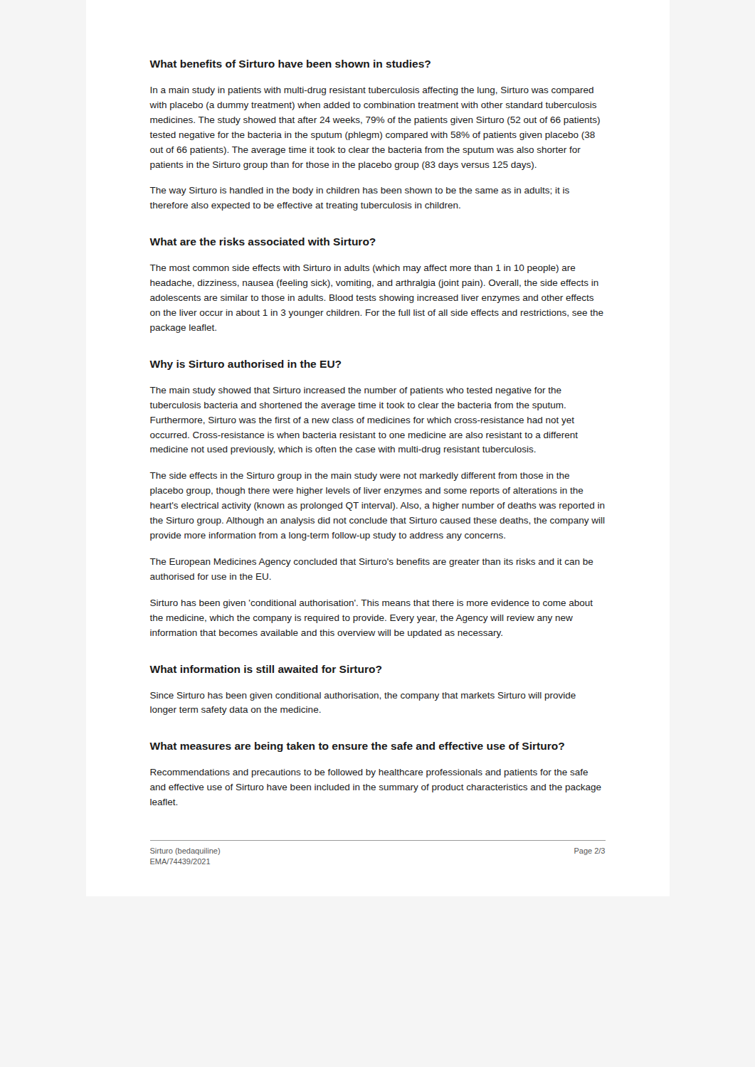What benefits of Sirturo have been shown in studies?
In a main study in patients with multi-drug resistant tuberculosis affecting the lung, Sirturo was compared with placebo (a dummy treatment) when added to combination treatment with other standard tuberculosis medicines. The study showed that after 24 weeks, 79% of the patients given Sirturo (52 out of 66 patients) tested negative for the bacteria in the sputum (phlegm) compared with 58% of patients given placebo (38 out of 66 patients). The average time it took to clear the bacteria from the sputum was also shorter for patients in the Sirturo group than for those in the placebo group (83 days versus 125 days).
The way Sirturo is handled in the body in children has been shown to be the same as in adults; it is therefore also expected to be effective at treating tuberculosis in children.
What are the risks associated with Sirturo?
The most common side effects with Sirturo in adults (which may affect more than 1 in 10 people) are headache, dizziness, nausea (feeling sick), vomiting, and arthralgia (joint pain). Overall, the side effects in adolescents are similar to those in adults. Blood tests showing increased liver enzymes and other effects on the liver occur in about 1 in 3 younger children. For the full list of all side effects and restrictions, see the package leaflet.
Why is Sirturo authorised in the EU?
The main study showed that Sirturo increased the number of patients who tested negative for the tuberculosis bacteria and shortened the average time it took to clear the bacteria from the sputum. Furthermore, Sirturo was the first of a new class of medicines for which cross-resistance had not yet occurred. Cross-resistance is when bacteria resistant to one medicine are also resistant to a different medicine not used previously, which is often the case with multi-drug resistant tuberculosis.
The side effects in the Sirturo group in the main study were not markedly different from those in the placebo group, though there were higher levels of liver enzymes and some reports of alterations in the heart's electrical activity (known as prolonged QT interval). Also, a higher number of deaths was reported in the Sirturo group. Although an analysis did not conclude that Sirturo caused these deaths, the company will provide more information from a long-term follow-up study to address any concerns.
The European Medicines Agency concluded that Sirturo's benefits are greater than its risks and it can be authorised for use in the EU.
Sirturo has been given 'conditional authorisation'. This means that there is more evidence to come about the medicine, which the company is required to provide. Every year, the Agency will review any new information that becomes available and this overview will be updated as necessary.
What information is still awaited for Sirturo?
Since Sirturo has been given conditional authorisation, the company that markets Sirturo will provide longer term safety data on the medicine.
What measures are being taken to ensure the safe and effective use of Sirturo?
Recommendations and precautions to be followed by healthcare professionals and patients for the safe and effective use of Sirturo have been included in the summary of product characteristics and the package leaflet.
Sirturo (bedaquiline)
EMA/74439/2021
Page 2/3